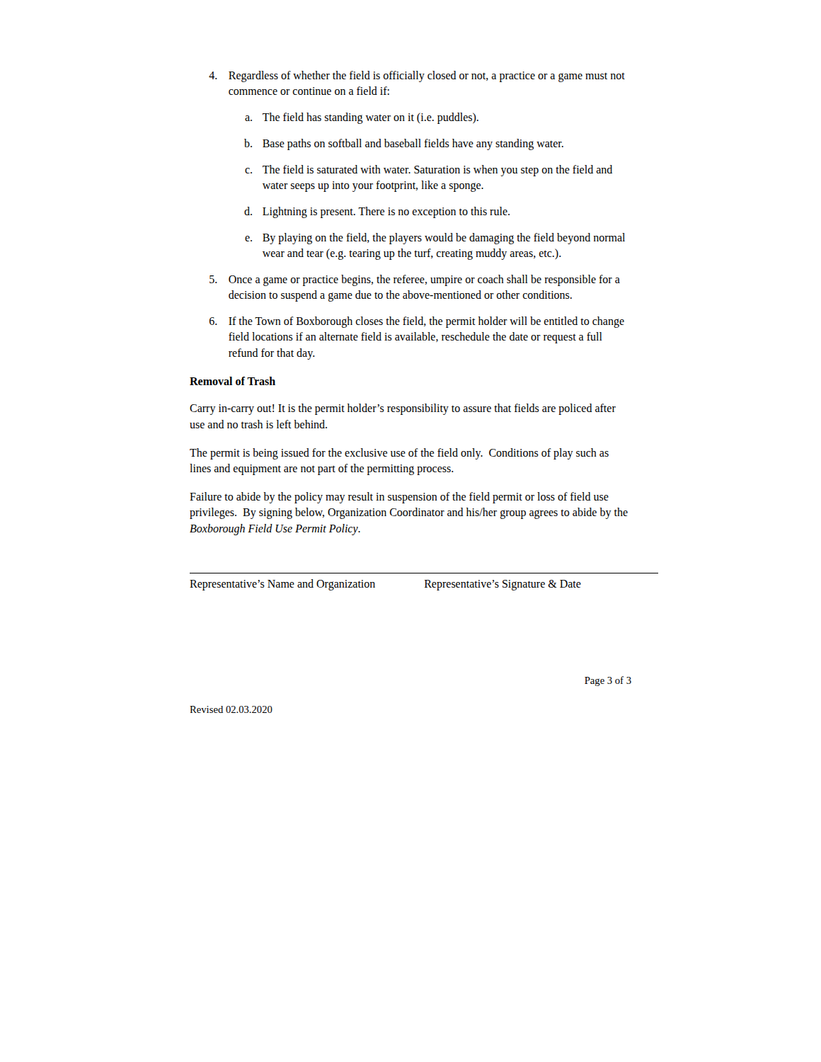Regardless of whether the field is officially closed or not, a practice or a game must not commence or continue on a field if:
The field has standing water on it (i.e. puddles).
Base paths on softball and baseball fields have any standing water.
The field is saturated with water. Saturation is when you step on the field and water seeps up into your footprint, like a sponge.
Lightning is present. There is no exception to this rule.
By playing on the field, the players would be damaging the field beyond normal wear and tear (e.g. tearing up the turf, creating muddy areas, etc.).
Once a game or practice begins, the referee, umpire or coach shall be responsible for a decision to suspend a game due to the above-mentioned or other conditions.
If the Town of Boxborough closes the field, the permit holder will be entitled to change field locations if an alternate field is available, reschedule the date or request a full refund for that day.
Removal of Trash
Carry in-carry out! It is the permit holder’s responsibility to assure that fields are policed after use and no trash is left behind.
The permit is being issued for the exclusive use of the field only. Conditions of play such as lines and equipment are not part of the permitting process.
Failure to abide by the policy may result in suspension of the field permit or loss of field use privileges. By signing below, Organization Coordinator and his/her group agrees to abide by the Boxborough Field Use Permit Policy.
| Representative’s Name and Organization | | Representative’s Signature & Date |
Page 3 of 3
Revised 02.03.2020